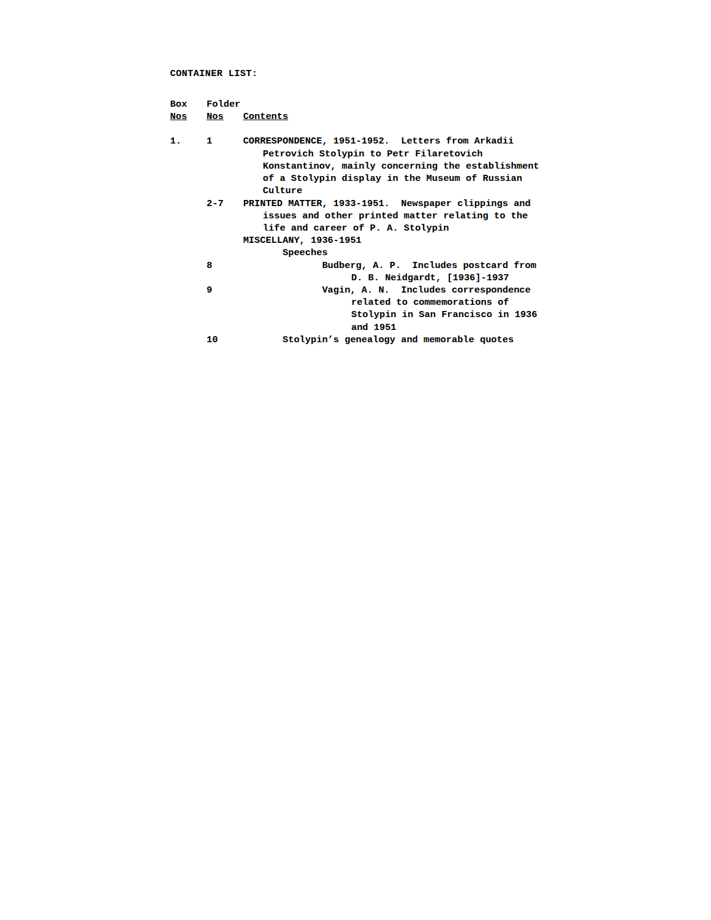CONTAINER LIST:
| Box | Folder | |
| --- | --- | --- |
| Nos | Nos | Contents |
| 1. | 1 | CORRESPONDENCE, 1951-1952. Letters from Arkadii Petrovich Stolypin to Petr Filaretovich Konstantinov, mainly concerning the establishment of a Stolypin display in the Museum of Russian Culture |
| | 2-7 | PRINTED MATTER, 1933-1951. Newspaper clippings and issues and other printed matter relating to the life and career of P. A. Stolypin MISCELLANY, 1936-1951 Speeches |
| | 8 | Budberg, A. P. Includes postcard from D. B. Neidgardt, [1936]-1937 |
| | 9 | Vagin, A. N. Includes correspondence related to commemorations of Stolypin in San Francisco in 1936 and 1951 |
| | 10 | Stolypin’s genealogy and memorable quotes |